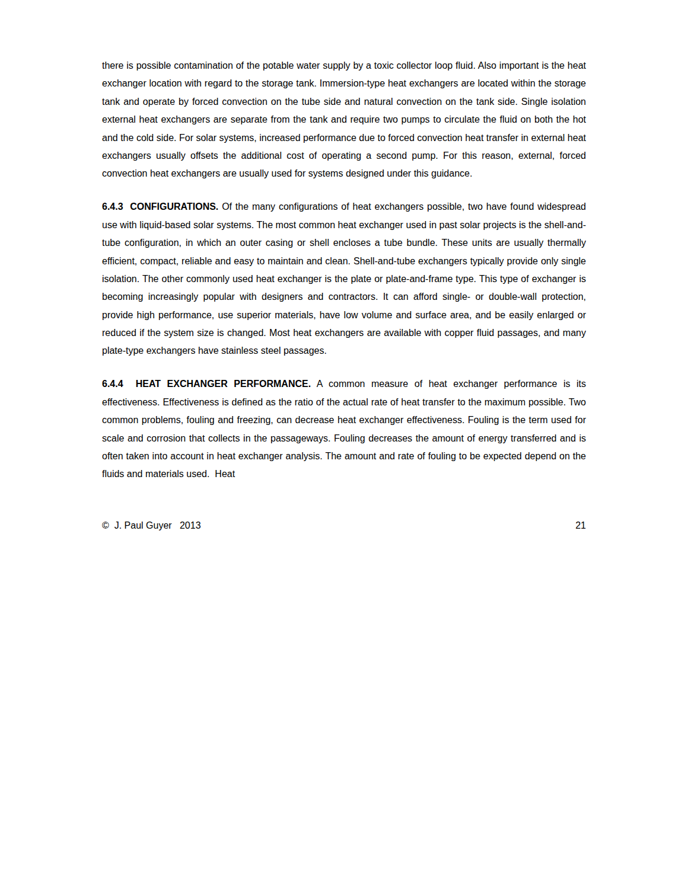there is possible contamination of the potable water supply by a toxic collector loop fluid. Also important is the heat exchanger location with regard to the storage tank. Immersion-type heat exchangers are located within the storage tank and operate by forced convection on the tube side and natural convection on the tank side. Single isolation external heat exchangers are separate from the tank and require two pumps to circulate the fluid on both the hot and the cold side. For solar systems, increased performance due to forced convection heat transfer in external heat exchangers usually offsets the additional cost of operating a second pump. For this reason, external, forced convection heat exchangers are usually used for systems designed under this guidance.
6.4.3 CONFIGURATIONS. Of the many configurations of heat exchangers possible, two have found widespread use with liquid-based solar systems. The most common heat exchanger used in past solar projects is the shell-and-tube configuration, in which an outer casing or shell encloses a tube bundle. These units are usually thermally efficient, compact, reliable and easy to maintain and clean. Shell-and-tube exchangers typically provide only single isolation. The other commonly used heat exchanger is the plate or plate-and-frame type. This type of exchanger is becoming increasingly popular with designers and contractors. It can afford single- or double-wall protection, provide high performance, use superior materials, have low volume and surface area, and be easily enlarged or reduced if the system size is changed. Most heat exchangers are available with copper fluid passages, and many plate-type exchangers have stainless steel passages.
6.4.4 HEAT EXCHANGER PERFORMANCE. A common measure of heat exchanger performance is its effectiveness. Effectiveness is defined as the ratio of the actual rate of heat transfer to the maximum possible. Two common problems, fouling and freezing, can decrease heat exchanger effectiveness. Fouling is the term used for scale and corrosion that collects in the passageways. Fouling decreases the amount of energy transferred and is often taken into account in heat exchanger analysis. The amount and rate of fouling to be expected depend on the fluids and materials used. Heat
© J. Paul Guyer 2013 21